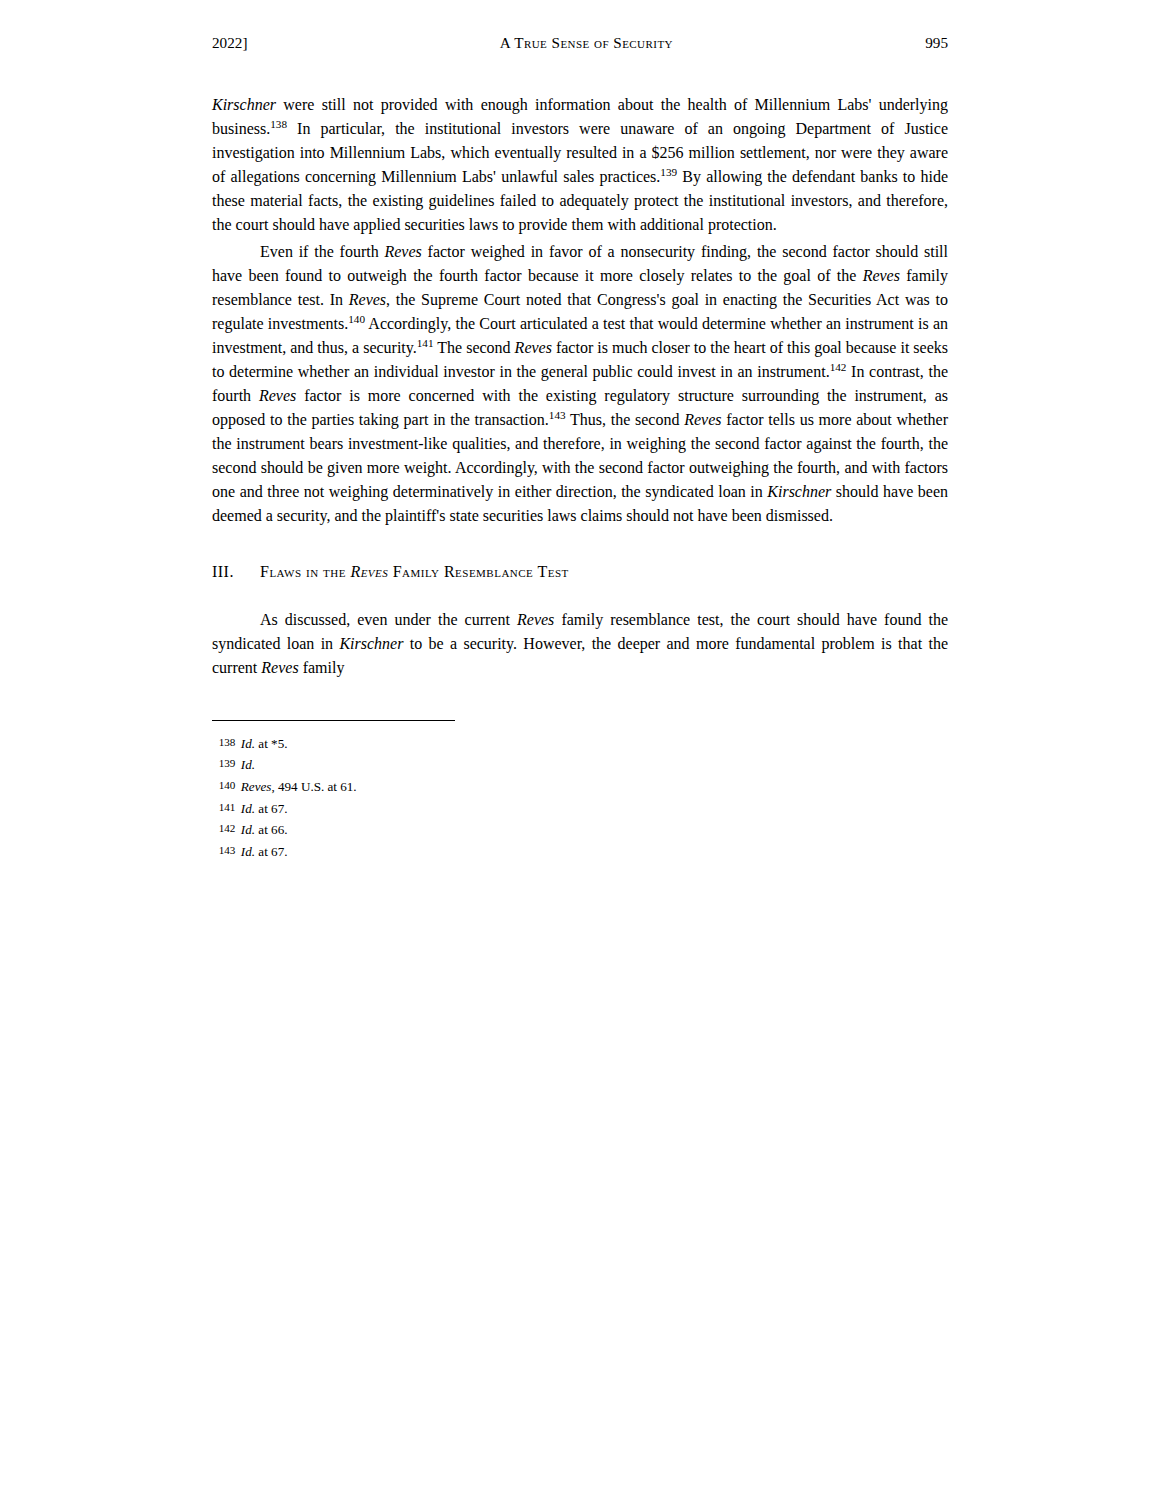2022] A True Sense of Security 995
Kirschner were still not provided with enough information about the health of Millennium Labs' underlying business.138 In particular, the institutional investors were unaware of an ongoing Department of Justice investigation into Millennium Labs, which eventually resulted in a $256 million settlement, nor were they aware of allegations concerning Millennium Labs' unlawful sales practices.139 By allowing the defendant banks to hide these material facts, the existing guidelines failed to adequately protect the institutional investors, and therefore, the court should have applied securities laws to provide them with additional protection.
Even if the fourth Reves factor weighed in favor of a nonsecurity finding, the second factor should still have been found to outweigh the fourth factor because it more closely relates to the goal of the Reves family resemblance test. In Reves, the Supreme Court noted that Congress's goal in enacting the Securities Act was to regulate investments.140 Accordingly, the Court articulated a test that would determine whether an instrument is an investment, and thus, a security.141 The second Reves factor is much closer to the heart of this goal because it seeks to determine whether an individual investor in the general public could invest in an instrument.142 In contrast, the fourth Reves factor is more concerned with the existing regulatory structure surrounding the instrument, as opposed to the parties taking part in the transaction.143 Thus, the second Reves factor tells us more about whether the instrument bears investment-like qualities, and therefore, in weighing the second factor against the fourth, the second should be given more weight. Accordingly, with the second factor outweighing the fourth, and with factors one and three not weighing determinatively in either direction, the syndicated loan in Kirschner should have been deemed a security, and the plaintiff's state securities laws claims should not have been dismissed.
III. Flaws in the Reves Family Resemblance Test
As discussed, even under the current Reves family resemblance test, the court should have found the syndicated loan in Kirschner to be a security. However, the deeper and more fundamental problem is that the current Reves family
138 Id. at *5.
139 Id.
140 Reves, 494 U.S. at 61.
141 Id. at 67.
142 Id. at 66.
143 Id. at 67.